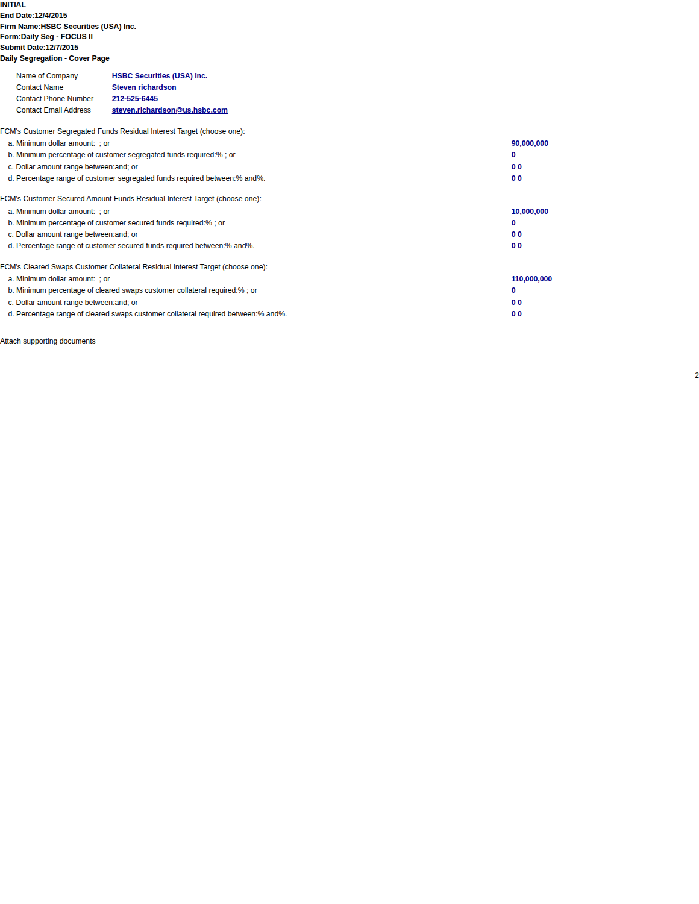INITIAL
End Date:12/4/2015
Firm Name:HSBC Securities (USA) Inc.
Form:Daily Seg - FOCUS II
Submit Date:12/7/2015
Daily Segregation - Cover Page
| Name of Company | HSBC Securities (USA) Inc. |
| Contact Name | Steven richardson |
| Contact Phone Number | 212-525-6445 |
| Contact Email Address | steven.richardson@us.hsbc.com |
FCM's Customer Segregated Funds Residual Interest Target (choose one):
| a. Minimum dollar amount: ; or | 90,000,000 |
| b. Minimum percentage of customer segregated funds required:% ; or | 0 |
| c. Dollar amount range between:and; or | 0 0 |
| d. Percentage range of customer segregated funds required between:% and%. | 0 0 |
FCM's Customer Secured Amount Funds Residual Interest Target (choose one):
| a. Minimum dollar amount: ; or | 10,000,000 |
| b. Minimum percentage of customer secured funds required:% ; or | 0 |
| c. Dollar amount range between:and; or | 0 0 |
| d. Percentage range of customer secured funds required between:% and%. | 0 0 |
FCM's Cleared Swaps Customer Collateral Residual Interest Target (choose one):
| a. Minimum dollar amount: ; or | 110,000,000 |
| b. Minimum percentage of cleared swaps customer collateral required:% ; or | 0 |
| c. Dollar amount range between:and; or | 0 0 |
| d. Percentage range of cleared swaps customer collateral required between:% and%. | 0 0 |
Attach supporting documents
2